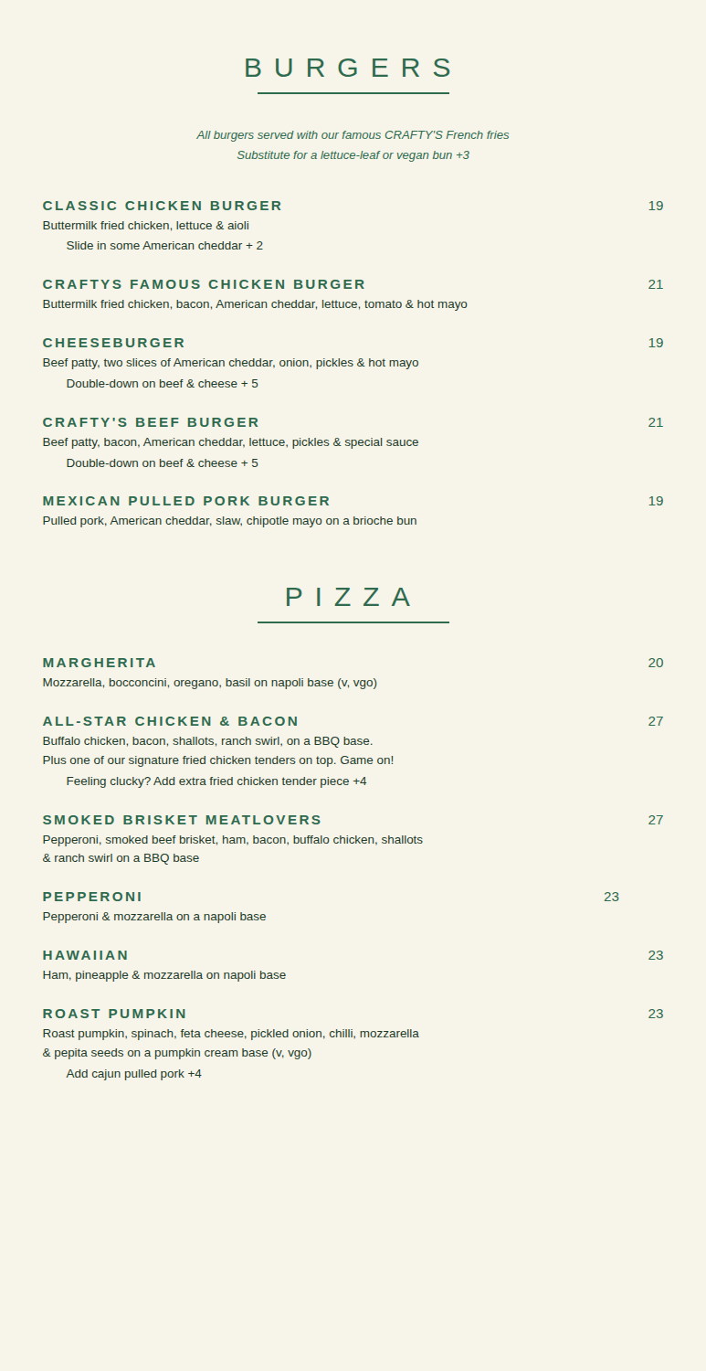Burgers
All burgers served with our famous CRAFTY'S French fries
Substitute for a lettuce-leaf or vegan bun +3
Classic Chicken Burger 19
Buttermilk fried chicken, lettuce & aioli
Slide in some American cheddar + 2
Craftys Famous Chicken Burger 21
Buttermilk fried chicken, bacon, American cheddar, lettuce, tomato & hot mayo
Cheeseburger 19
Beef patty, two slices of American cheddar, onion, pickles & hot mayo
Double-down on beef & cheese + 5
Crafty's Beef Burger 21
Beef patty, bacon, American cheddar, lettuce, pickles & special sauce
Double-down on beef & cheese + 5
Mexican Pulled Pork Burger 19
Pulled pork, American cheddar, slaw, chipotle mayo on a brioche bun
Pizza
Margherita 20
Mozzarella, bocconcini, oregano, basil on napoli base (v, vgo)
All-Star Chicken & Bacon 27
Buffalo chicken, bacon, shallots, ranch swirl, on a BBQ base.
Plus one of our signature fried chicken tenders on top. Game on!
Feeling clucky? Add extra fried chicken tender piece +4
Smoked Brisket Meatlovers 27
Pepperoni, smoked beef brisket, ham, bacon, buffalo chicken, shallots
& ranch swirl on a BBQ base
Pepperoni 23
Pepperoni & mozzarella on a napoli base
Hawaiian 23
Ham, pineapple & mozzarella on napoli base
Roast Pumpkin 23
Roast pumpkin, spinach, feta cheese, pickled onion, chilli, mozzarella
& pepita seeds on a pumpkin cream base (v, vgo)
Add cajun pulled pork +4